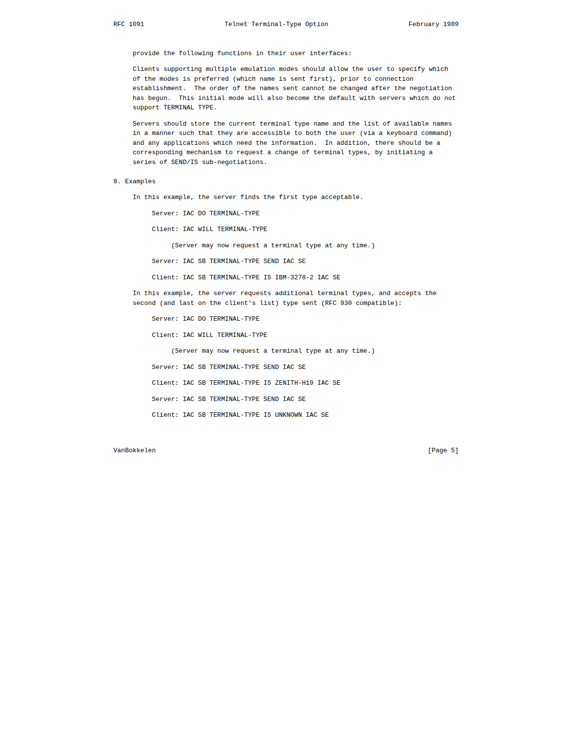RFC 1091 Telnet Terminal-Type Option February 1989
provide the following functions in their user interfaces:
Clients supporting multiple emulation modes should allow the user to specify which of the modes is preferred (which name is sent first), prior to connection establishment. The order of the names sent cannot be changed after the negotiation has begun. This initial mode will also become the default with servers which do not support TERMINAL TYPE.
Servers should store the current terminal type name and the list of available names in a manner such that they are accessible to both the user (via a keyboard command) and any applications which need the information. In addition, there should be a corresponding mechanism to request a change of terminal types, by initiating a series of SEND/IS sub-negotiations.
8. Examples
In this example, the server finds the first type acceptable.
Server: IAC DO TERMINAL-TYPE
Client: IAC WILL TERMINAL-TYPE
(Server may now request a terminal type at any time.)
Server: IAC SB TERMINAL-TYPE SEND IAC SE
Client: IAC SB TERMINAL-TYPE IS IBM-3278-2 IAC SE
In this example, the server requests additional terminal types, and accepts the second (and last on the client's list) type sent (RFC 930 compatible):
Server: IAC DO TERMINAL-TYPE
Client: IAC WILL TERMINAL-TYPE
(Server may now request a terminal type at any time.)
Server: IAC SB TERMINAL-TYPE SEND IAC SE
Client: IAC SB TERMINAL-TYPE IS ZENITH-H19 IAC SE
Server: IAC SB TERMINAL-TYPE SEND IAC SE
Client: IAC SB TERMINAL-TYPE IS UNKNOWN IAC SE
VanBokkelen [Page 5]